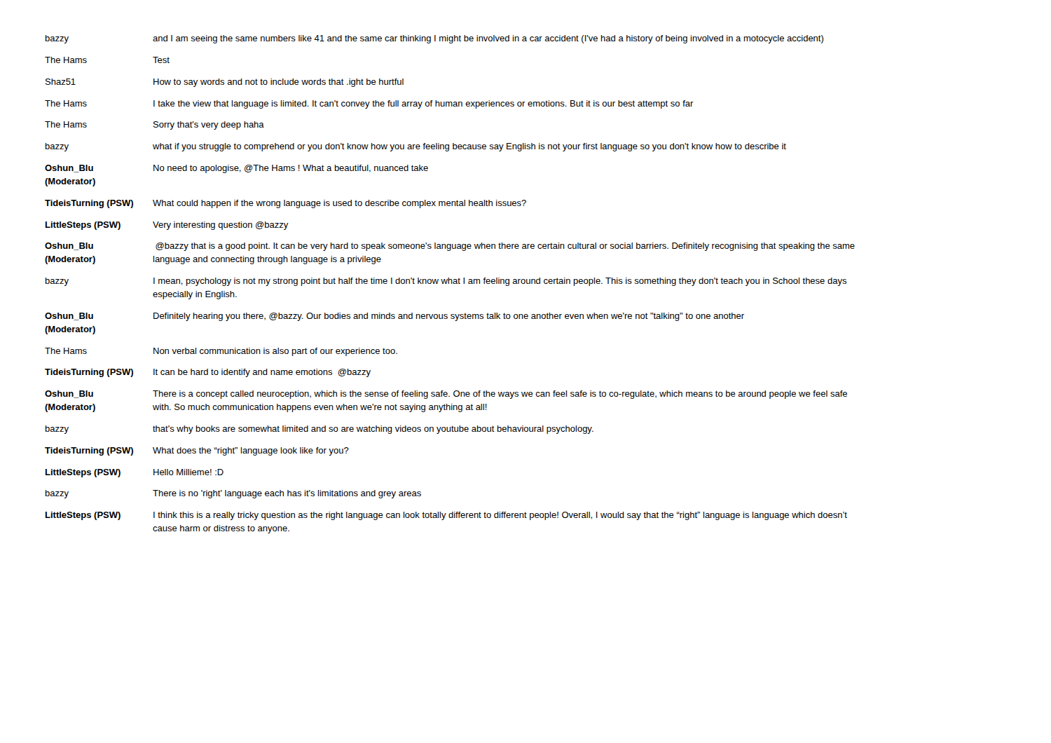| bazzy | and I am seeing the same numbers like 41 and the same car thinking I might be involved in a car accident (I've had a history of being involved in a motocycle accident) |
| The Hams | Test |
| Shaz51 | How to say words and not to include words that .ight be hurtful |
| The Hams | I take the view that language is limited. It can't convey the full array of human experiences or emotions. But it is our best attempt so far |
| The Hams | Sorry that's very deep haha |
| bazzy | what if you struggle to comprehend or you don't know how you are feeling because say English is not your first language so you don't know how to describe it |
| Oshun_Blu (Moderator) | No need to apologise, @The Hams ! What a beautiful, nuanced take |
| TideisTurning (PSW) | What could happen if the wrong language is used to describe complex mental health issues? |
| LittleSteps (PSW) | Very interesting question @bazzy |
| Oshun_Blu (Moderator) | @bazzy that is a good point. It can be very hard to speak someone's language when there are certain cultural or social barriers. Definitely recognising that speaking the same language and connecting through language is a privilege |
| bazzy | I mean, psychology is not my strong point but half the time I don't know what I am feeling around certain people. This is something they don't teach you in School these days especially in English. |
| Oshun_Blu (Moderator) | Definitely hearing you there, @bazzy. Our bodies and minds and nervous systems talk to one another even when we're not "talking" to one another |
| The Hams | Non verbal communication is also part of our experience too. |
| TideisTurning (PSW) | It can be hard to identify and name emotions @bazzy |
| Oshun_Blu (Moderator) | There is a concept called neuroception, which is the sense of feeling safe. One of the ways we can feel safe is to co-regulate, which means to be around people we feel safe with. So much communication happens even when we're not saying anything at all! |
| bazzy | that's why books are somewhat limited and so are watching videos on youtube about behavioural psychology. |
| TideisTurning (PSW) | What does the “right” language look like for you? |
| LittleSteps (PSW) | Hello Millieme! :D |
| bazzy | There is no 'right' language each has it's limitations and grey areas |
| LittleSteps (PSW) | I think this is a really tricky question as the right language can look totally different to different people! Overall, I would say that the “right” language is language which doesn’t cause harm or distress to anyone. |